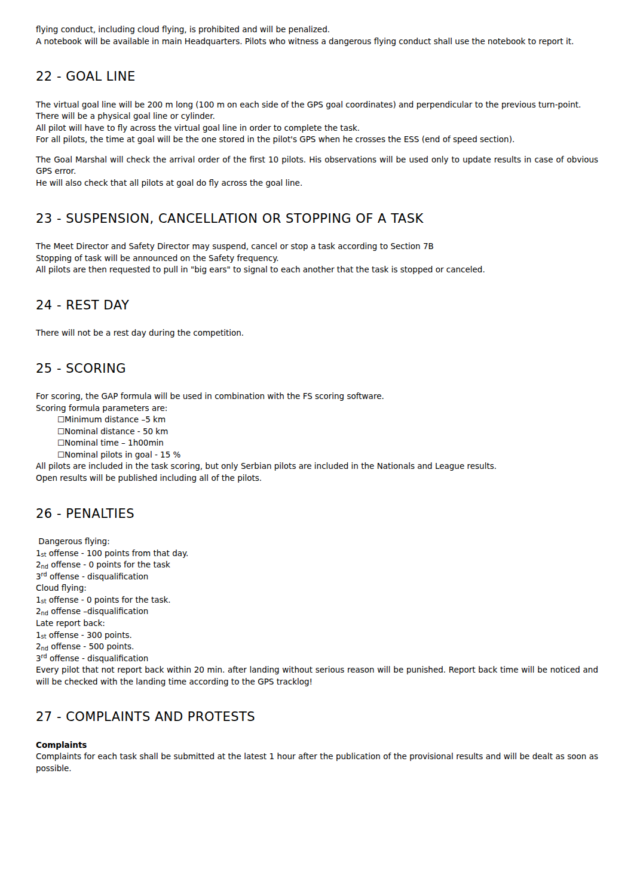flying conduct, including cloud flying, is prohibited and will be penalized.
A notebook will be available in main Headquarters. Pilots who witness a dangerous flying conduct shall use the notebook to report it.
22 - GOAL LINE
The virtual goal line will be 200 m long (100 m on each side of the GPS goal coordinates) and perpendicular to the previous turn-point.
There will be a physical goal line or cylinder.
All pilot will have to fly across the virtual goal line in order to complete the task.
For all pilots, the time at goal will be the one stored in the pilot's GPS when he crosses the ESS (end of speed section).
The Goal Marshal will check the arrival order of the first 10 pilots. His observations will be used only to update results in case of obvious GPS error.
He will also check that all pilots at goal do fly across the goal line.
23 - SUSPENSION, CANCELLATION OR STOPPING OF A TASK
The Meet Director and Safety Director may suspend, cancel or stop a task according to Section 7B
Stopping of task will be announced on the Safety frequency.
All pilots are then requested to pull in "big ears" to signal to each another that the task is stopped or canceled.
24 - REST DAY
There will not be a rest day during the competition.
25 - SCORING
For scoring, the GAP formula will be used in combination with the FS scoring software.
Scoring formula parameters are:
☐Minimum distance –5 km
☐Nominal distance - 50 km
☐Nominal time – 1h00min
☐Nominal pilots in goal - 15 %
All pilots are included in the task scoring, but only Serbian pilots are included in the Nationals and League results.
Open results will be published including all of the pilots.
26 - PENALTIES
Dangerous flying:
1st offense - 100 points from that day.
2nd offense - 0 points for the task
3rd offense - disqualification
Cloud flying:
1st offense - 0 points for the task.
2nd offense –disqualification
Late report back:
1st offense - 300 points.
2nd offense - 500 points.
3rd offense - disqualification
Every pilot that not report back within 20 min. after landing without serious reason will be punished. Report back time will be noticed and will be checked with the landing time according to the GPS tracklog!
27 - COMPLAINTS AND PROTESTS
Complaints
Complaints for each task shall be submitted at the latest 1 hour after the publication of the provisional results and will be dealt as soon as possible.